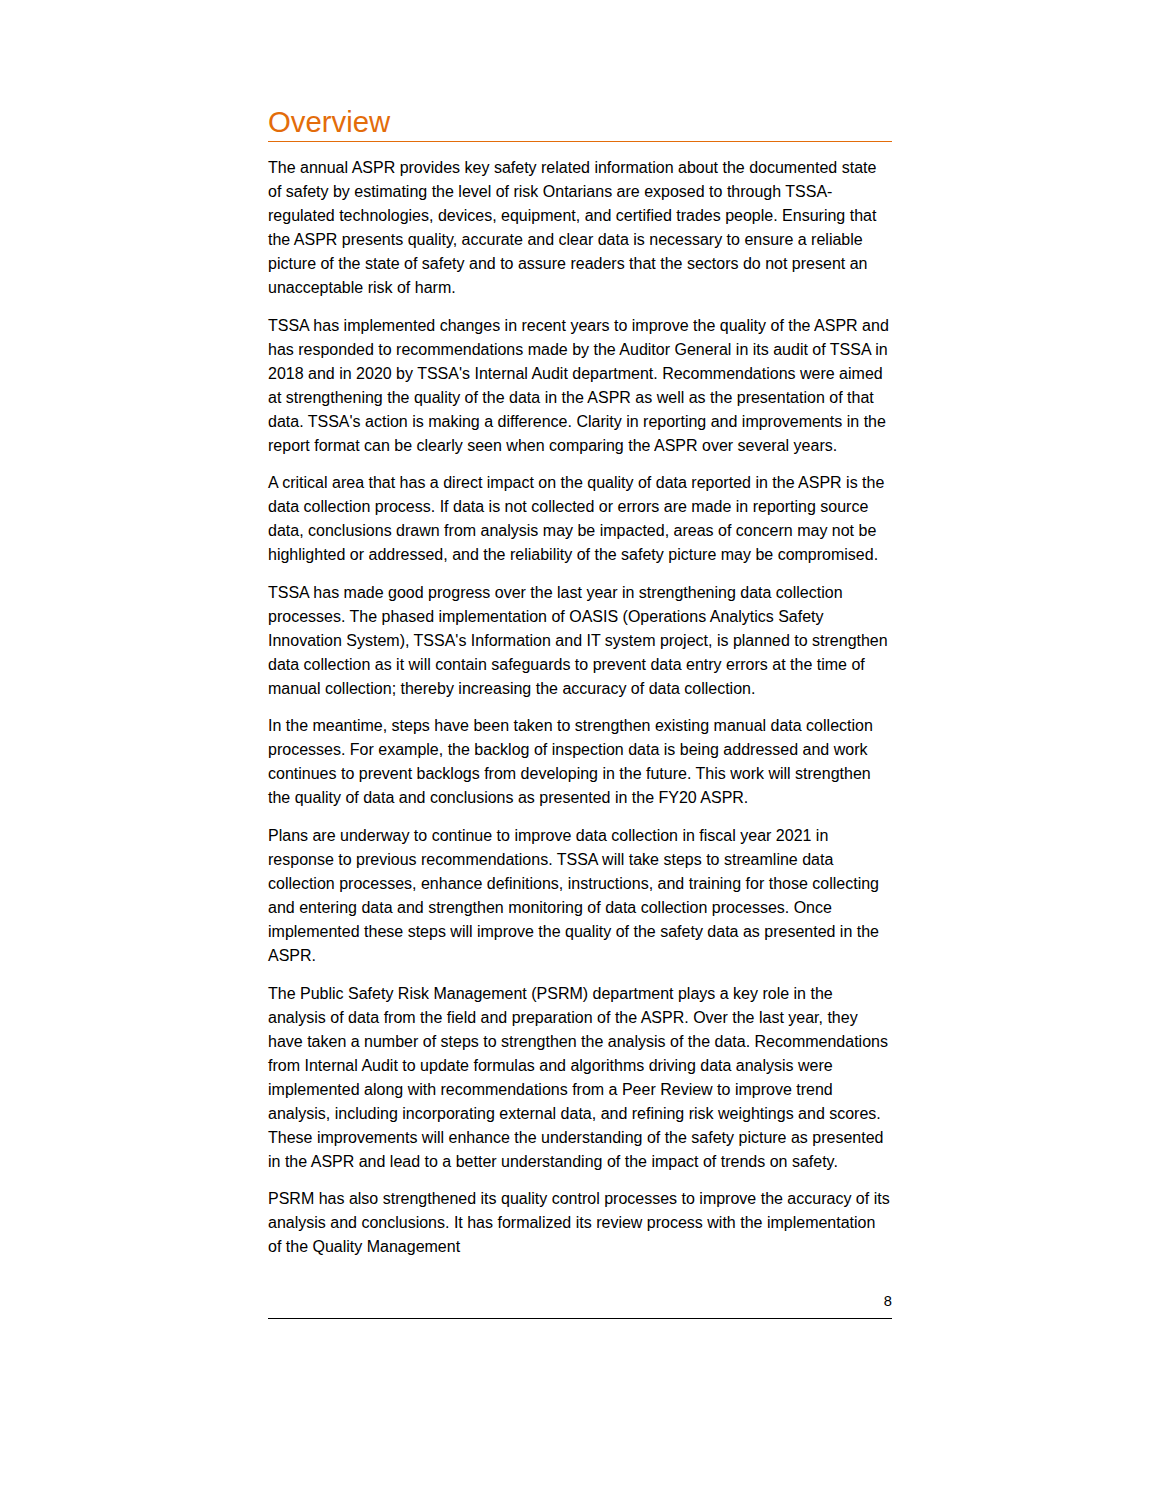Overview
The annual ASPR provides key safety related information about the documented state of safety by estimating the level of risk Ontarians are exposed to through TSSA-regulated technologies, devices, equipment, and certified trades people. Ensuring that the ASPR presents quality, accurate and clear data is necessary to ensure a reliable picture of the state of safety and to assure readers that the sectors do not present an unacceptable risk of harm.
TSSA has implemented changes in recent years to improve the quality of the ASPR and has responded to recommendations made by the Auditor General in its audit of TSSA in 2018 and in 2020 by TSSA's Internal Audit department. Recommendations were aimed at strengthening the quality of the data in the ASPR as well as the presentation of that data. TSSA's action is making a difference. Clarity in reporting and improvements in the report format can be clearly seen when comparing the ASPR over several years.
A critical area that has a direct impact on the quality of data reported in the ASPR is the data collection process. If data is not collected or errors are made in reporting source data, conclusions drawn from analysis may be impacted, areas of concern may not be highlighted or addressed, and the reliability of the safety picture may be compromised.
TSSA has made good progress over the last year in strengthening data collection processes. The phased implementation of OASIS (Operations Analytics Safety Innovation System), TSSA's Information and IT system project, is planned to strengthen data collection as it will contain safeguards to prevent data entry errors at the time of manual collection; thereby increasing the accuracy of data collection.
In the meantime, steps have been taken to strengthen existing manual data collection processes. For example, the backlog of inspection data is being addressed and work continues to prevent backlogs from developing in the future. This work will strengthen the quality of data and conclusions as presented in the FY20 ASPR.
Plans are underway to continue to improve data collection in fiscal year 2021 in response to previous recommendations. TSSA will take steps to streamline data collection processes, enhance definitions, instructions, and training for those collecting and entering data and strengthen monitoring of data collection processes. Once implemented these steps will improve the quality of the safety data as presented in the ASPR.
The Public Safety Risk Management (PSRM) department plays a key role in the analysis of data from the field and preparation of the ASPR. Over the last year, they have taken a number of steps to strengthen the analysis of the data. Recommendations from Internal Audit to update formulas and algorithms driving data analysis were implemented along with recommendations from a Peer Review to improve trend analysis, including incorporating external data, and refining risk weightings and scores. These improvements will enhance the understanding of the safety picture as presented in the ASPR and lead to a better understanding of the impact of trends on safety.
PSRM has also strengthened its quality control processes to improve the accuracy of its analysis and conclusions. It has formalized its review process with the implementation of the Quality Management
8